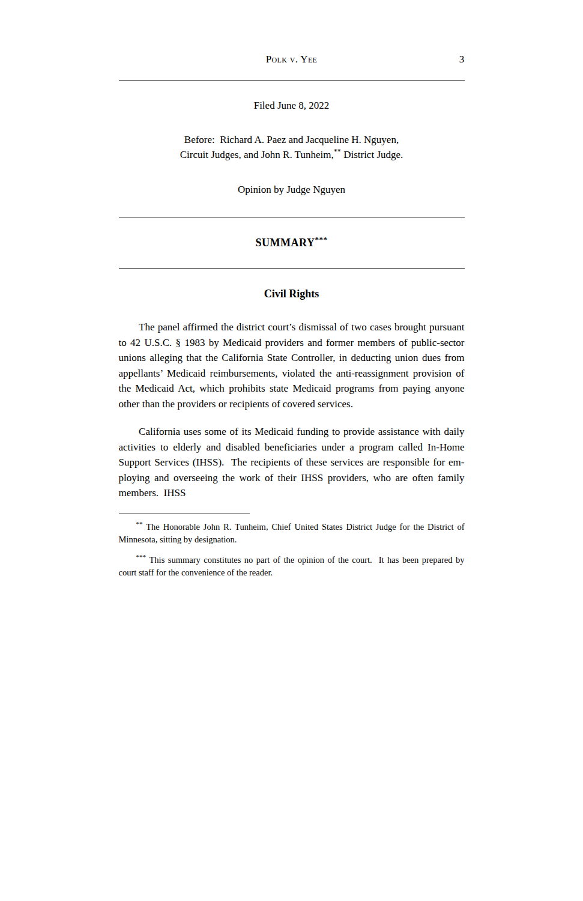Polk v. Yee 3
Filed June 8, 2022
Before: Richard A. Paez and Jacqueline H. Nguyen,
Circuit Judges, and John R. Tunheim,** District Judge.
Opinion by Judge Nguyen
SUMMARY***
Civil Rights
The panel affirmed the district court’s dismissal of two cases brought pursuant to 42 U.S.C. § 1983 by Medicaid providers and former members of public-sector unions alleging that the California State Controller, in deducting union dues from appellants’ Medicaid reimbursements, violated the anti-reassignment provision of the Medicaid Act, which prohibits state Medicaid programs from paying anyone other than the providers or recipients of covered services.
California uses some of its Medicaid funding to provide assistance with daily activities to elderly and disabled beneficiaries under a program called In-Home Support Services (IHSS). The recipients of these services are responsible for employing and overseeing the work of their IHSS providers, who are often family members. IHSS
** The Honorable John R. Tunheim, Chief United States District Judge for the District of Minnesota, sitting by designation.
*** This summary constitutes no part of the opinion of the court. It has been prepared by court staff for the convenience of the reader.